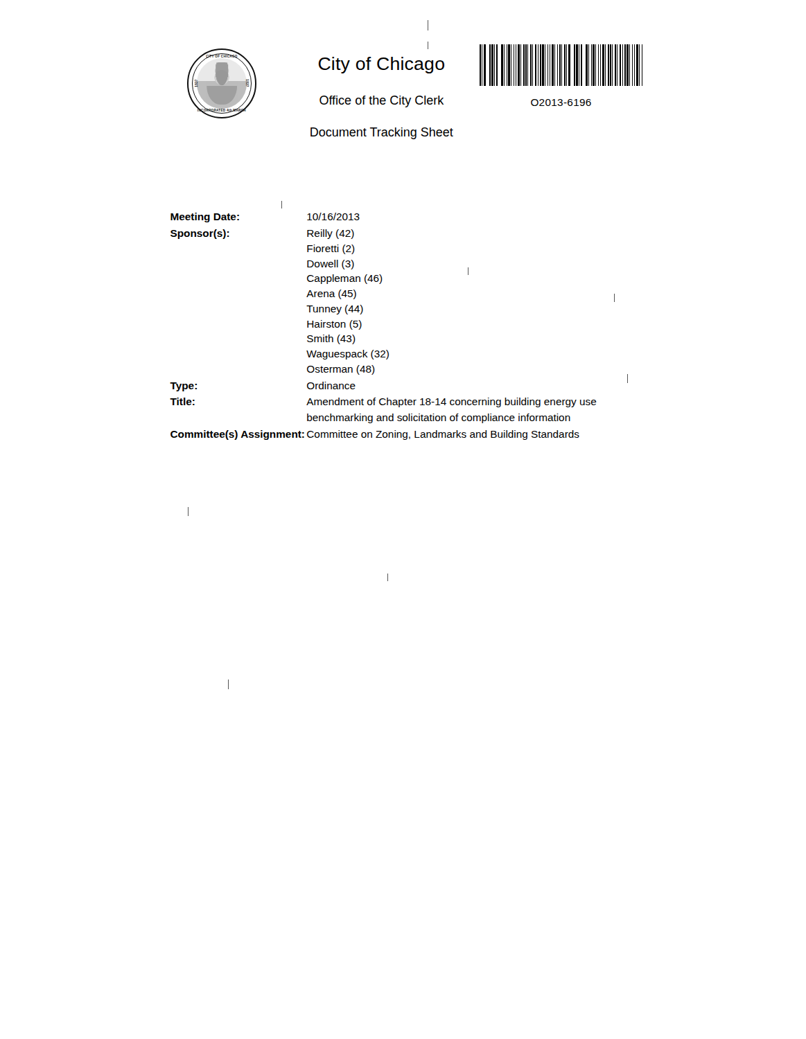CITY OF CHICAGO INCORPORATED 4th MARCH 1837 1837
City of Chicago
Office of the City Clerk
Document Tracking Sheet
O2013-6196
Meeting Date:
10/16/2013
Sponsor(s):
Reilly (42)
Fioretti (2)
Dowell (3)
Cappleman (46)
Arena (45)
Tunney (44)
Hairston (5)
Smith (43)
Waguespack (32)
Osterman (48)
Type:
Ordinance
Title:
Amendment of Chapter 18-14 concerning building energy use benchmarking and solicitation of compliance information
Committee(s) Assignment:
Committee on Zoning, Landmarks and Building Standards